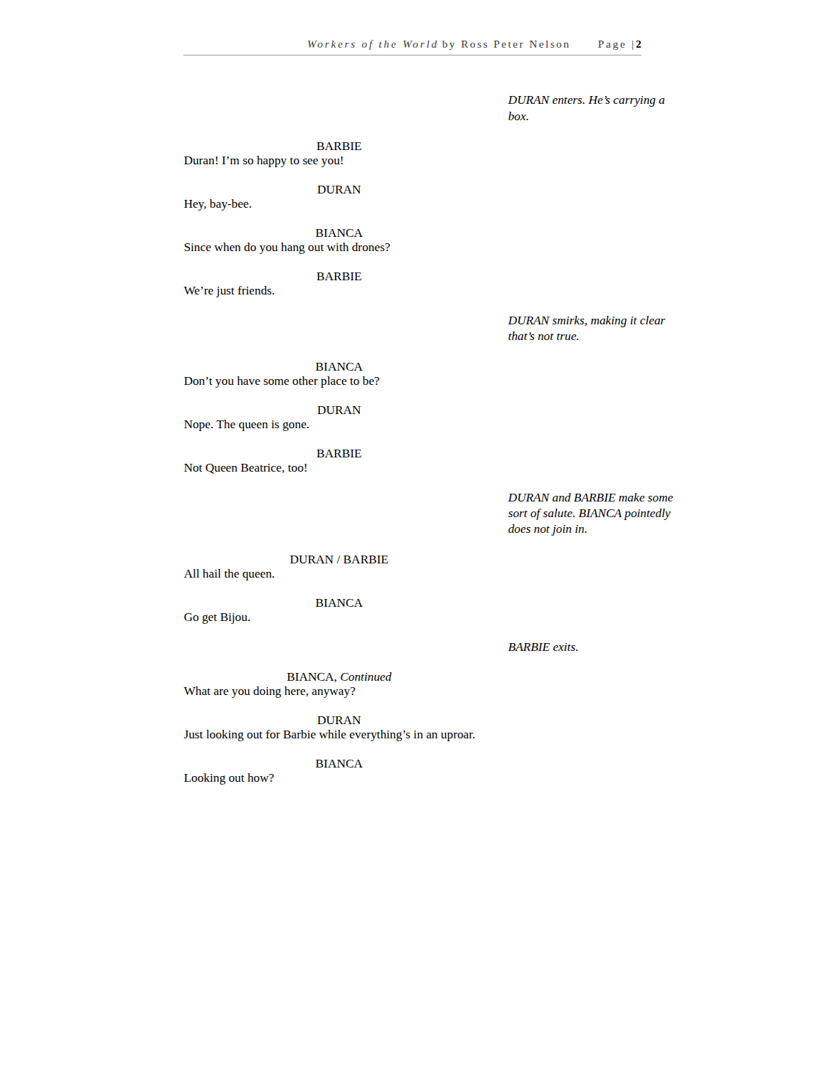Workers of the World by Ross Peter Nelson Page |2
DURAN enters. He’s carrying a box.
BARBIE
Duran! I’m so happy to see you!
DURAN
Hey, bay-bee.
BIANCA
Since when do you hang out with drones?
BARBIE
We’re just friends.
DURAN smirks, making it clear that’s not true.
BIANCA
Don’t you have some other place to be?
DURAN
Nope. The queen is gone.
BARBIE
Not Queen Beatrice, too!
DURAN and BARBIE make some sort of salute. BIANCA pointedly does not join in.
DURAN / BARBIE
All hail the queen.
BIANCA
Go get Bijou.
BARBIE exits.
BIANCA, Continued
What are you doing here, anyway?
DURAN
Just looking out for Barbie while everything’s in an uproar.
BIANCA
Looking out how?